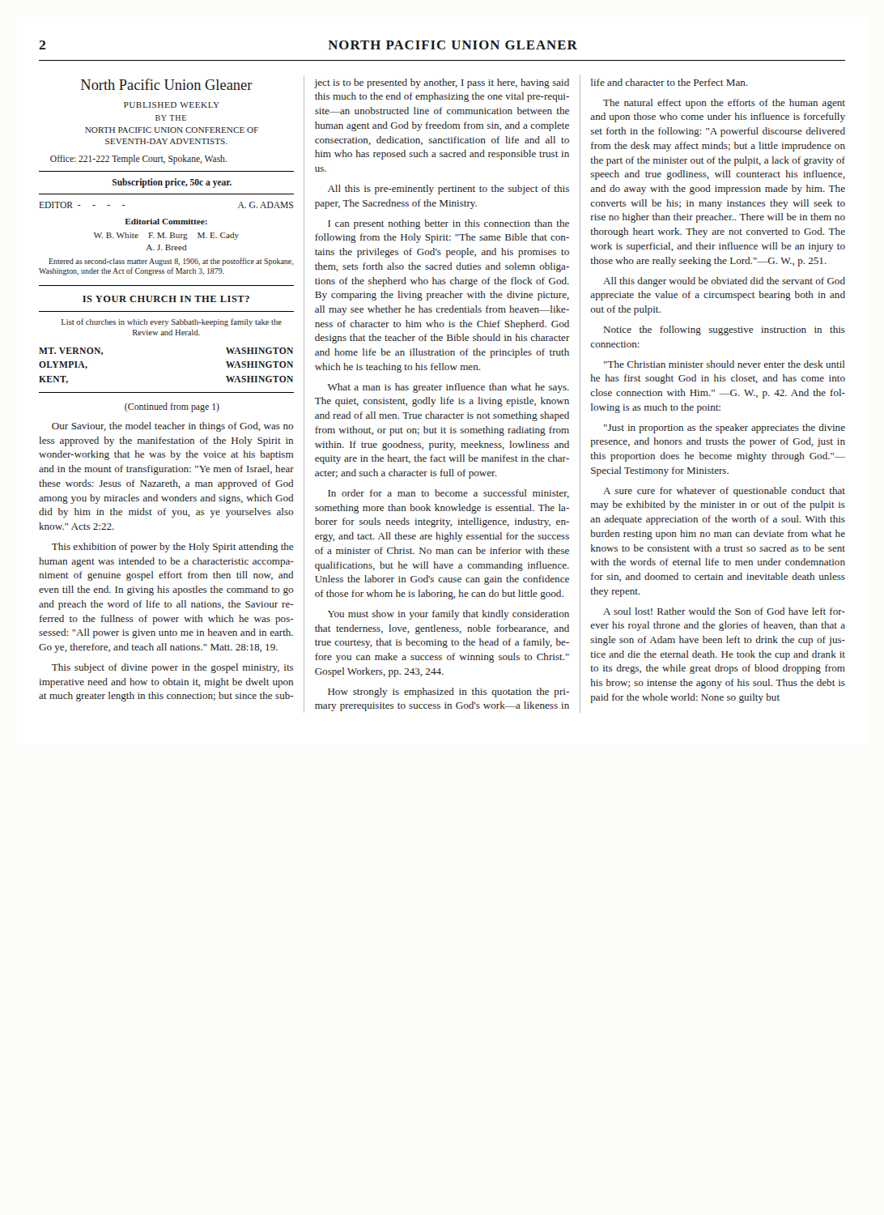2 North Pacific Union Gleaner
North Pacific Union Gleaner
PUBLISHED WEEKLY
BY THE
NORTH PACIFIC UNION CONFERENCE OF
SEVENTH-DAY ADVENTISTS.
Office: 221-222 Temple Court, Spokane, Wash.
Subscription price, 50c a year.
EDITOR - - - - A. G. ADAMS
Editorial Committee:
| W. B. White | F. M. Burg | M. E. Cady |
| A. J. Breed |
Entered as second-class matter August 8, 1906, at the postoffice at Spokane, Washington, under the Act of Congress of March 3, 1879.
IS YOUR CHURCH IN THE LIST?
List of churches in which every Sabbath-keeping family take the Review and Herald.
| MT. VERNON, | WASHINGTON |
| OLYMPIA, | WASHINGTON |
| KENT, | WASHINGTON |
(Continued from page 1)
Our Saviour, the model teacher in things of God, was no less approved by the manifestation of the Holy Spirit in wonder-working that he was by the voice at his baptism and in the mount of transfiguration: "Ye men of Israel, hear these words: Jesus of Nazareth, a man approved of God among you by miracles and wonders and signs, which God did by him in the midst of you, as ye yourselves also know." Acts 2:22.
This exhibition of power by the Holy Spirit attending the human agent was intended to be a characteristic accompaniment of genuine gospel effort from then till now, and even till the end. In giving his apostles the command to go and preach the word of life to all nations, the Saviour referred to the fullness of power with which he was possessed: "All power is given unto me in heaven and in earth. Go ye, therefore, and teach all nations." Matt. 28:18, 19.
This subject of divine power in the gospel ministry, its imperative need and how to obtain it, might be dwelt upon at much greater length in this connection; but since the subject is to be presented by another, I pass it here, having said this much to the end of emphasizing the one vital pre-requisite—an unobstructed line of communication between the human agent and God by freedom from sin, and a complete consecration, dedication, sanctification of life and all to him who has reposed such a sacred and responsible trust in us.
All this is pre-eminently pertinent to the subject of this paper, The Sacredness of the Ministry.
I can present nothing better in this connection than the following from the Holy Spirit: "The same Bible that contains the privileges of God's people, and his promises to them, sets forth also the sacred duties and solemn obligations of the shepherd who has charge of the flock of God. By comparing the living preacher with the divine picture, all may see whether he has credentials from heaven—likeness of character to him who is the Chief Shepherd. God designs that the teacher of the Bible should in his character and home life be an illustration of the principles of truth which he is teaching to his fellow men.
What a man is has greater influence than what he says. The quiet, consistent, godly life is a living epistle, known and read of all men. True character is not something shaped from without, or put on; but it is something radiating from within. If true goodness, purity, meekness, lowliness and equity are in the heart, the fact will be manifest in the character; and such a character is full of power.
In order for a man to become a successful minister, something more than book knowledge is essential. The laborer for souls needs integrity, intelligence, industry, energy, and tact. All these are highly essential for the success of a minister of Christ. No man can be inferior with these qualifications, but he will have a commanding influence. Unless the laborer in God's cause can gain the confidence of those for whom he is laboring, he can do but little good.
You must show in your family that kindly consideration that tenderness, love, gentleness, noble forbearance, and true courtesy, that is becoming to the head of a family, before you can make a success of winning souls to Christ." Gospel Workers, pp. 243, 244.
How strongly is emphasized in this quotation the primary prerequisites to success in God's work—a likeness in life and character to the Perfect Man.
The natural effect upon the efforts of the human agent and upon those who come under his influence is forcefully set forth in the following: "A powerful discourse delivered from the desk may affect minds; but a little imprudence on the part of the minister out of the pulpit, a lack of gravity of speech and true godliness, will counteract his influence, and do away with the good impression made by him. The converts will be his; in many instances they will seek to rise no higher than their preacher.. There will be in them no thorough heart work. They are not converted to God. The work is superficial, and their influence will be an injury to those who are really seeking the Lord."—G. W., p. 251.
All this danger would be obviated did the servant of God appreciate the value of a circumspect bearing both in and out of the pulpit.
Notice the following suggestive instruction in this connection:
"The Christian minister should never enter the desk until he has first sought God in his closet, and has come into close connection with Him." —G. W., p. 42. And the following is as much to the point:
"Just in proportion as the speaker appreciates the divine presence, and honors and trusts the power of God, just in this proportion does he become mighty through God."—Special Testimony for Ministers.
A sure cure for whatever of questionable conduct that may be exhibited by the minister in or out of the pulpit is an adequate appreciation of the worth of a soul. With this burden resting upon him no man can deviate from what he knows to be consistent with a trust so sacred as to be sent with the words of eternal life to men under condemnation for sin, and doomed to certain and inevitable death unless they repent.
A soul lost! Rather would the Son of God have left forever his royal throne and the glories of heaven, than that a single son of Adam have been left to drink the cup of justice and die the eternal death. He took the cup and drank it to its dregs, the while great drops of blood dropping from his brow; so intense the agony of his soul. Thus the debt is paid for the whole world: None so guilty but